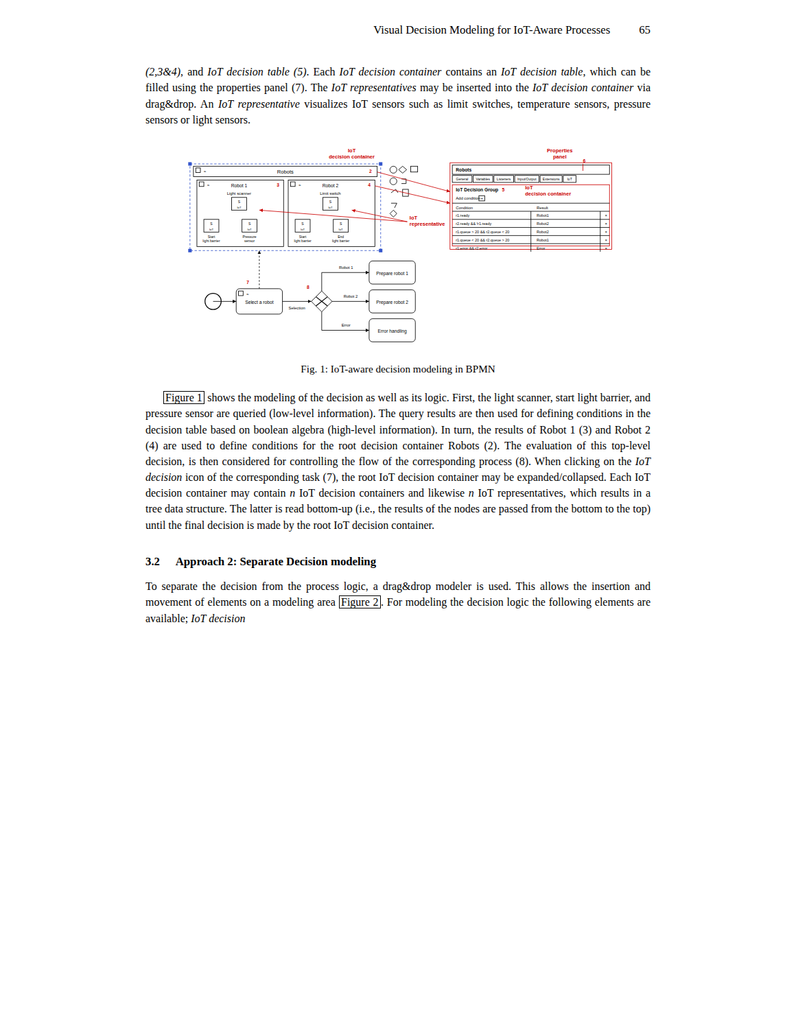Visual Decision Modeling for IoT-Aware Processes 65
(2,3&4), and IoT decision table (5). Each IoT decision container contains an IoT decision table, which can be filled using the properties panel (7). The IoT representatives may be inserted into the IoT decision container via drag&drop. An IoT representative visualizes IoT sensors such as limit switches, temperature sensors, pressure sensors or light sensors.
IoT decision container Properties panel Robots ≈ 2 ≈ Robot 1 3 Light scanner S IoT S IoT Start light barrier S IoT Pressure sensor ≈ Robot 2 4 Limit switch S IoT S IoT Start light barrier S IoT End light barrier IoT representative Robots 6 General Variables Listeners Input/Output Extensions IoT IoT Decision Group 5 IoT decision container Add condition + Condition Result r1.readyRobot1 r2.ready && !r1.readyRobot2 r1.queue > 20 && r2.queue < 20Robot2 r1.queue < 20 && r2.queue > 20Robot1 r1.error && r2.errorError ××××× Select a robot ≈ 7 8 Selection Prepare robot 1 Robot 1 Prepare robot 2 Robot 2 Error handling Error
Fig. 1: IoT-aware decision modeling in BPMN
Figure 1 shows the modeling of the decision as well as its logic. First, the light scanner, start light barrier, and pressure sensor are queried (low-level information). The query results are then used for defining conditions in the decision table based on boolean algebra (high-level information). In turn, the results of Robot 1 (3) and Robot 2 (4) are used to define conditions for the root decision container Robots (2). The evaluation of this top-level decision, is then considered for controlling the flow of the corresponding process (8). When clicking on the IoT decision icon of the corresponding task (7), the root IoT decision container may be expanded/collapsed. Each IoT decision container may contain n IoT decision containers and likewise n IoT representatives, which results in a tree data structure. The latter is read bottom-up (i.e., the results of the nodes are passed from the bottom to the top) until the final decision is made by the root IoT decision container.
3.2 Approach 2: Separate Decision modeling
To separate the decision from the process logic, a drag&drop modeler is used. This allows the insertion and movement of elements on a modeling area Figure 2. For modeling the decision logic the following elements are available; IoT decision